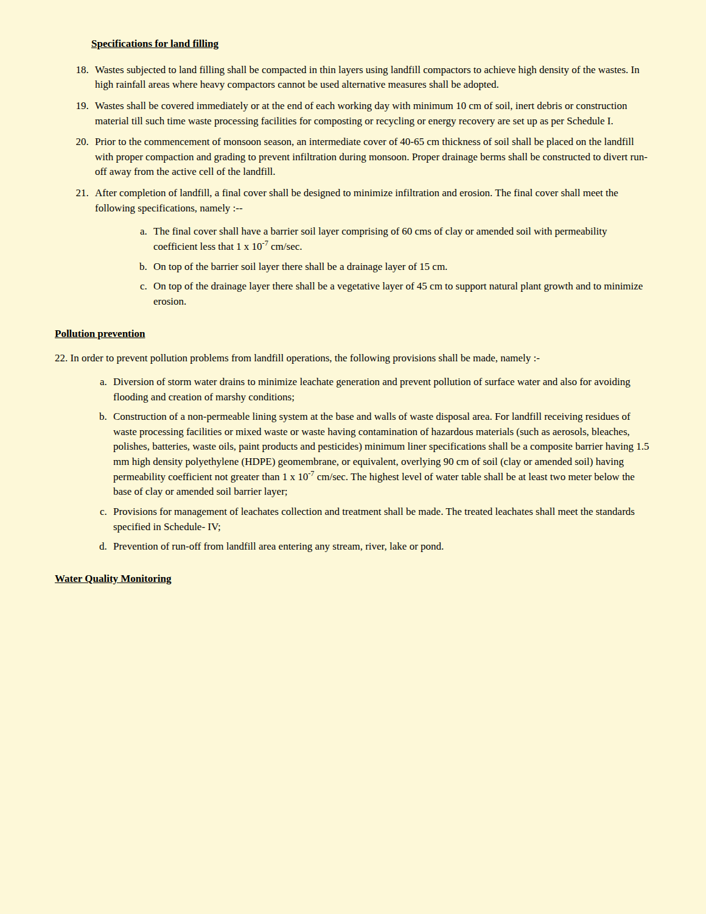Specifications for land filling
Wastes subjected to land filling shall be compacted in thin layers using landfill compactors to achieve high density of the wastes. In high rainfall areas where heavy compactors cannot be used alternative measures shall be adopted.
Wastes shall be covered immediately or at the end of each working day with minimum 10 cm of soil, inert debris or construction material till such time waste processing facilities for composting or recycling or energy recovery are set up as per Schedule I.
Prior to the commencement of monsoon season, an intermediate cover of 40-65 cm thickness of soil shall be placed on the landfill with proper compaction and grading to prevent infiltration during monsoon. Proper drainage berms shall be constructed to divert run-off away from the active cell of the landfill.
After completion of landfill, a final cover shall be designed to minimize infiltration and erosion. The final cover shall meet the following specifications, namely :--
The final cover shall have a barrier soil layer comprising of 60 cms of clay or amended soil with permeability coefficient less that 1 x 10-7 cm/sec.
On top of the barrier soil layer there shall be a drainage layer of 15 cm.
On top of the drainage layer there shall be a vegetative layer of 45 cm to support natural plant growth and to minimize erosion.
Pollution prevention
22. In order to prevent pollution problems from landfill operations, the following provisions shall be made, namely :-
Diversion of storm water drains to minimize leachate generation and prevent pollution of surface water and also for avoiding flooding and creation of marshy conditions;
Construction of a non-permeable lining system at the base and walls of waste disposal area. For landfill receiving residues of waste processing facilities or mixed waste or waste having contamination of hazardous materials (such as aerosols, bleaches, polishes, batteries, waste oils, paint products and pesticides) minimum liner specifications shall be a composite barrier having 1.5 mm high density polyethylene (HDPE) geomembrane, or equivalent, overlying 90 cm of soil (clay or amended soil) having permeability coefficient not greater than 1 x 10-7 cm/sec. The highest level of water table shall be at least two meter below the base of clay or amended soil barrier layer;
Provisions for management of leachates collection and treatment shall be made. The treated leachates shall meet the standards specified in Schedule- IV;
Prevention of run-off from landfill area entering any stream, river, lake or pond.
Water Quality Monitoring